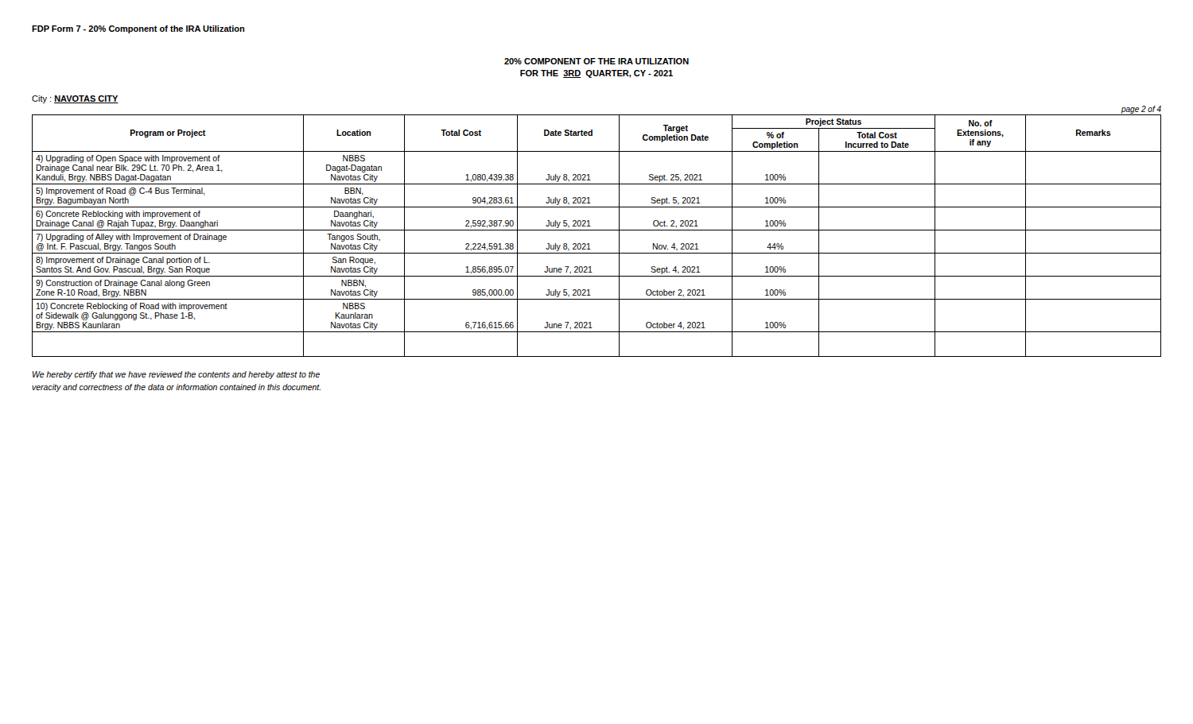FDP Form 7 - 20% Component of the IRA Utilization
20% COMPONENT OF THE IRA UTILIZATION
FOR THE 3RD QUARTER, CY - 2021
City : NAVOTAS CITY
page 2 of 4
| Program or Project | Location | Total Cost | Date Started | Target Completion Date | Project Status | No. of Extensions, if any | Remarks |
| --- | --- | --- | --- | --- | --- | --- | --- |
| % of Completion | Total Cost Incurred to Date |
| 4) Upgrading of Open Space with Improvement of Drainage Canal near Blk. 29C Lt. 70 Ph. 2, Area 1, Kanduli, Brgy. NBBS Dagat-Dagatan | NBBS Dagat-Dagatan Navotas City | 1,080,439.38 | July 8, 2021 | Sept. 25, 2021 | 100% | | | |
| 5) Improvement of Road @ C-4 Bus Terminal, Brgy. Bagumbayan North | BBN, Navotas City | 904,283.61 | July 8, 2021 | Sept. 5, 2021 | 100% | | | |
| 6) Concrete Reblocking with improvement of Drainage Canal @ Rajah Tupaz, Brgy. Daanghari | Daanghari, Navotas City | 2,592,387.90 | July 5, 2021 | Oct. 2, 2021 | 100% | | | |
| 7) Upgrading of Alley with Improvement of Drainage @ Int. F. Pascual, Brgy. Tangos South | Tangos South, Navotas City | 2,224,591.38 | July 8, 2021 | Nov. 4, 2021 | 44% | | | |
| 8) Improvement of Drainage Canal portion of L. Santos St. And Gov. Pascual, Brgy. San Roque | San Roque, Navotas City | 1,856,895.07 | June 7, 2021 | Sept. 4, 2021 | 100% | | | |
| 9) Construction of Drainage Canal along Green Zone R-10 Road, Brgy. NBBN | NBBN, Navotas City | 985,000.00 | July 5, 2021 | October 2, 2021 | 100% | | | |
| 10) Concrete Reblocking of Road with improvement of Sidewalk @ Galunggong St., Phase 1-B, Brgy. NBBS Kaunlaran | NBBS Kaunlaran Navotas City | 6,716,615.66 | June 7, 2021 | October 4, 2021 | 100% | | | |
We hereby certify that we have reviewed the contents and hereby attest to the
veracity and correctness of the data or information contained in this document.